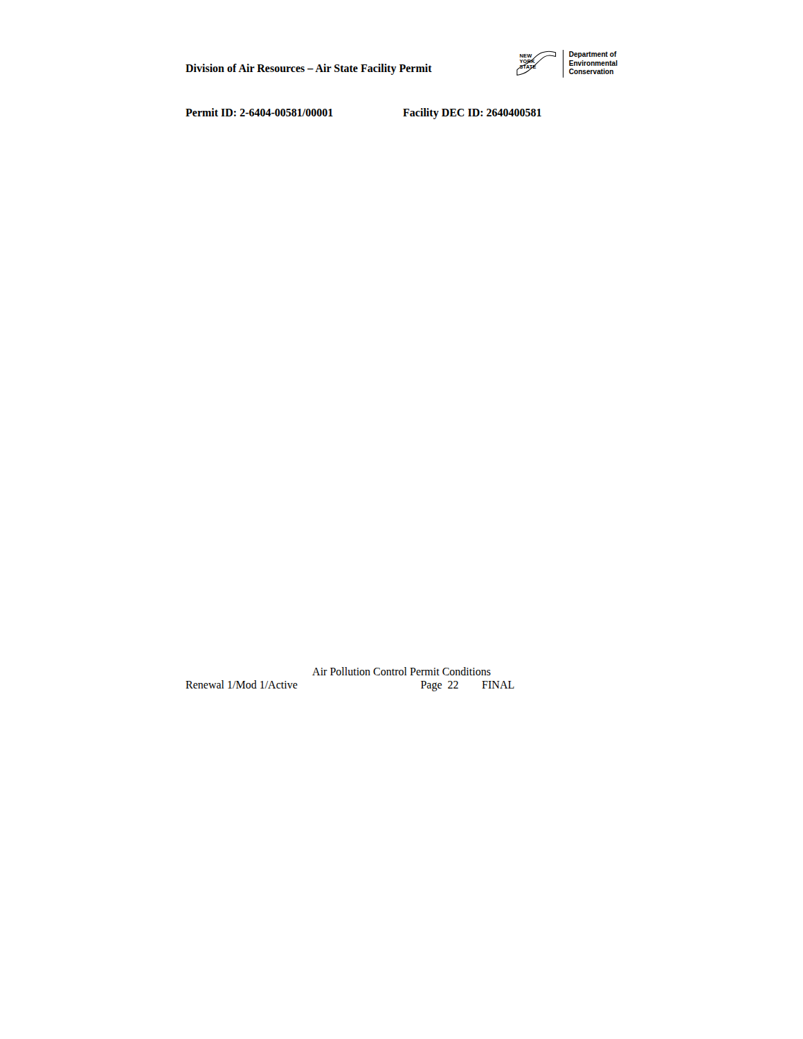Division of Air Resources – Air State Facility Permit
New
York
State
Department of
Environmental
Conservation
Permit ID: 2-6404-00581/00001 Facility DEC ID: 2640400581
Air Pollution Control Permit Conditions
Renewal 1/Mod 1/Active
Page 22 FINAL